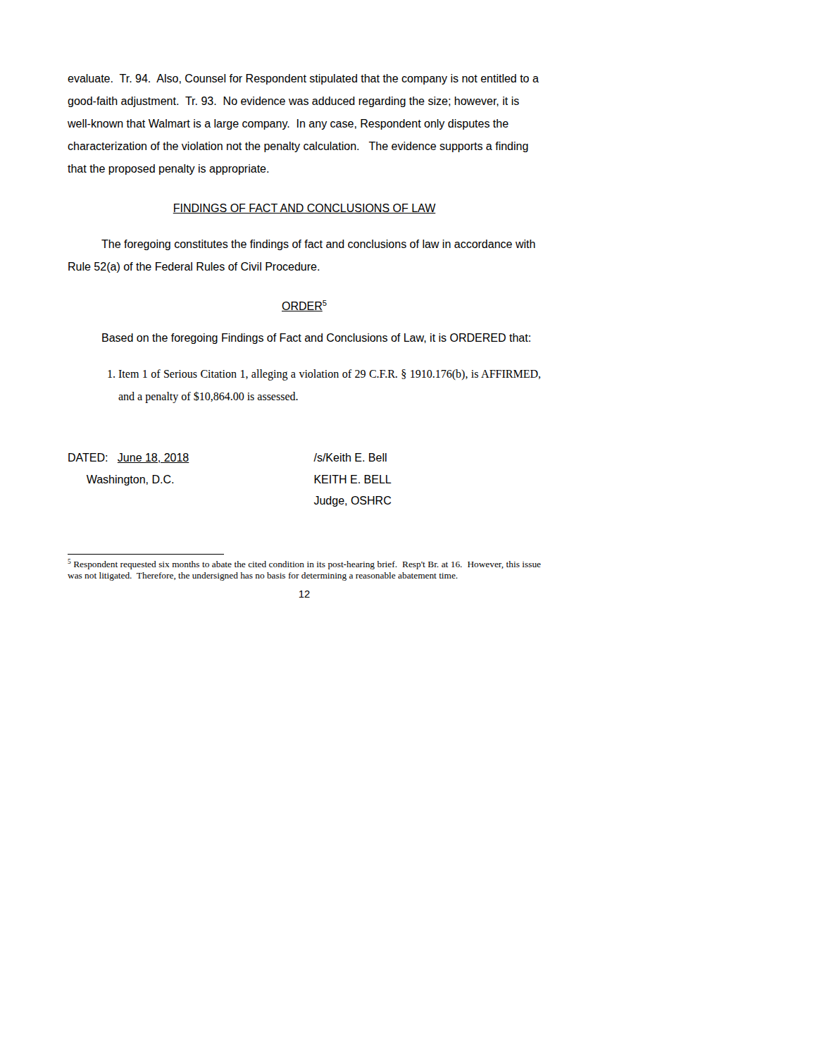evaluate. Tr. 94. Also, Counsel for Respondent stipulated that the company is not entitled to a good-faith adjustment. Tr. 93. No evidence was adduced regarding the size; however, it is well-known that Walmart is a large company. In any case, Respondent only disputes the characterization of the violation not the penalty calculation. The evidence supports a finding that the proposed penalty is appropriate.
FINDINGS OF FACT AND CONCLUSIONS OF LAW
The foregoing constitutes the findings of fact and conclusions of law in accordance with Rule 52(a) of the Federal Rules of Civil Procedure.
ORDER5
Based on the foregoing Findings of Fact and Conclusions of Law, it is ORDERED that:
Item 1 of Serious Citation 1, alleging a violation of 29 C.F.R. § 1910.176(b), is AFFIRMED, and a penalty of $10,864.00 is assessed.
| DATED: June 18, 2018 | /s/Keith E. Bell |
| Washington, D.C. | KEITH E. BELL |
| | Judge, OSHRC |
5 Respondent requested six months to abate the cited condition in its post-hearing brief. Resp't Br. at 16. However, this issue was not litigated. Therefore, the undersigned has no basis for determining a reasonable abatement time.
12